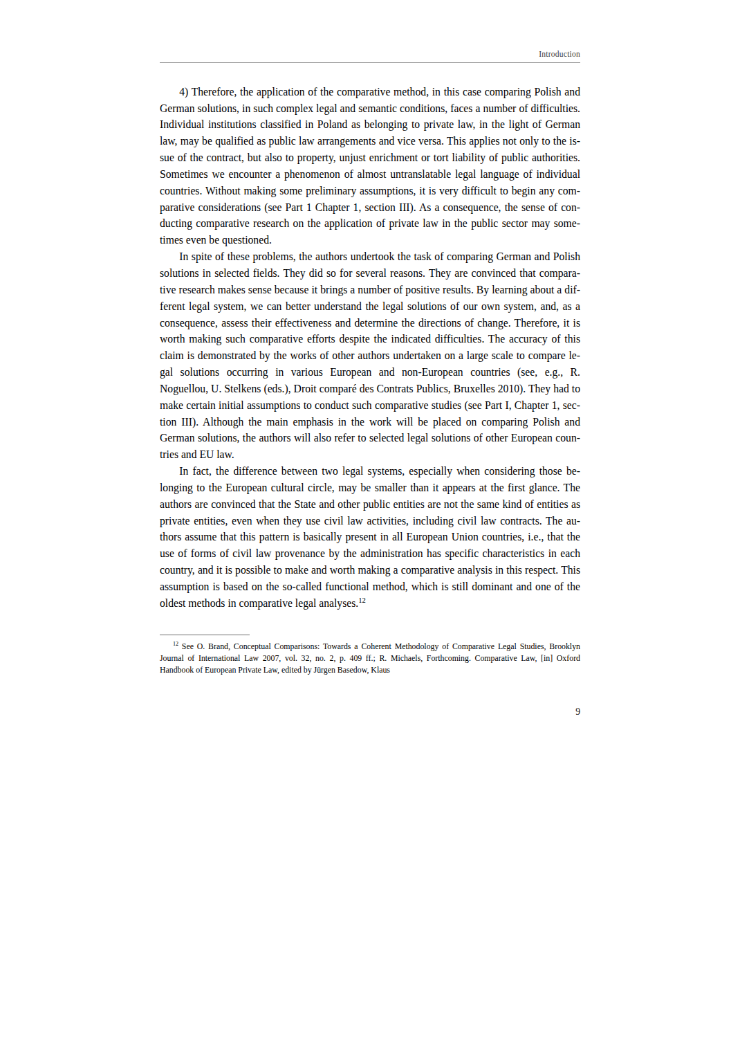Introduction
4) Therefore, the application of the comparative method, in this case comparing Polish and German solutions, in such complex legal and semantic conditions, faces a number of difficulties. Individual institutions classified in Poland as belonging to private law, in the light of German law, may be qualified as public law arrangements and vice versa. This applies not only to the issue of the contract, but also to property, unjust enrichment or tort liability of public authorities. Sometimes we encounter a phenomenon of almost untranslatable legal language of individual countries. Without making some preliminary assumptions, it is very difficult to begin any comparative considerations (see Part 1 Chapter 1, section III). As a consequence, the sense of conducting comparative research on the application of private law in the public sector may sometimes even be questioned.
In spite of these problems, the authors undertook the task of comparing German and Polish solutions in selected fields. They did so for several reasons. They are convinced that comparative research makes sense because it brings a number of positive results. By learning about a different legal system, we can better understand the legal solutions of our own system, and, as a consequence, assess their effectiveness and determine the directions of change. Therefore, it is worth making such comparative efforts despite the indicated difficulties. The accuracy of this claim is demonstrated by the works of other authors undertaken on a large scale to compare legal solutions occurring in various European and non-European countries (see, e.g., R. Noguellou, U. Stelkens (eds.), Droit comparé des Contrats Publics, Bruxelles 2010). They had to make certain initial assumptions to conduct such comparative studies (see Part I, Chapter 1, section III). Although the main emphasis in the work will be placed on comparing Polish and German solutions, the authors will also refer to selected legal solutions of other European countries and EU law.
In fact, the difference between two legal systems, especially when considering those belonging to the European cultural circle, may be smaller than it appears at the first glance. The authors are convinced that the State and other public entities are not the same kind of entities as private entities, even when they use civil law activities, including civil law contracts. The authors assume that this pattern is basically present in all European Union countries, i.e., that the use of forms of civil law provenance by the administration has specific characteristics in each country, and it is possible to make and worth making a comparative analysis in this respect. This assumption is based on the so-called functional method, which is still dominant and one of the oldest methods in comparative legal analyses.12
12 See O. Brand, Conceptual Comparisons: Towards a Coherent Methodology of Comparative Legal Studies, Brooklyn Journal of International Law 2007, vol. 32, no. 2, p. 409 ff.; R. Michaels, Forthcoming. Comparative Law, [in] Oxford Handbook of European Private Law, edited by Jürgen Basedow, Klaus
9